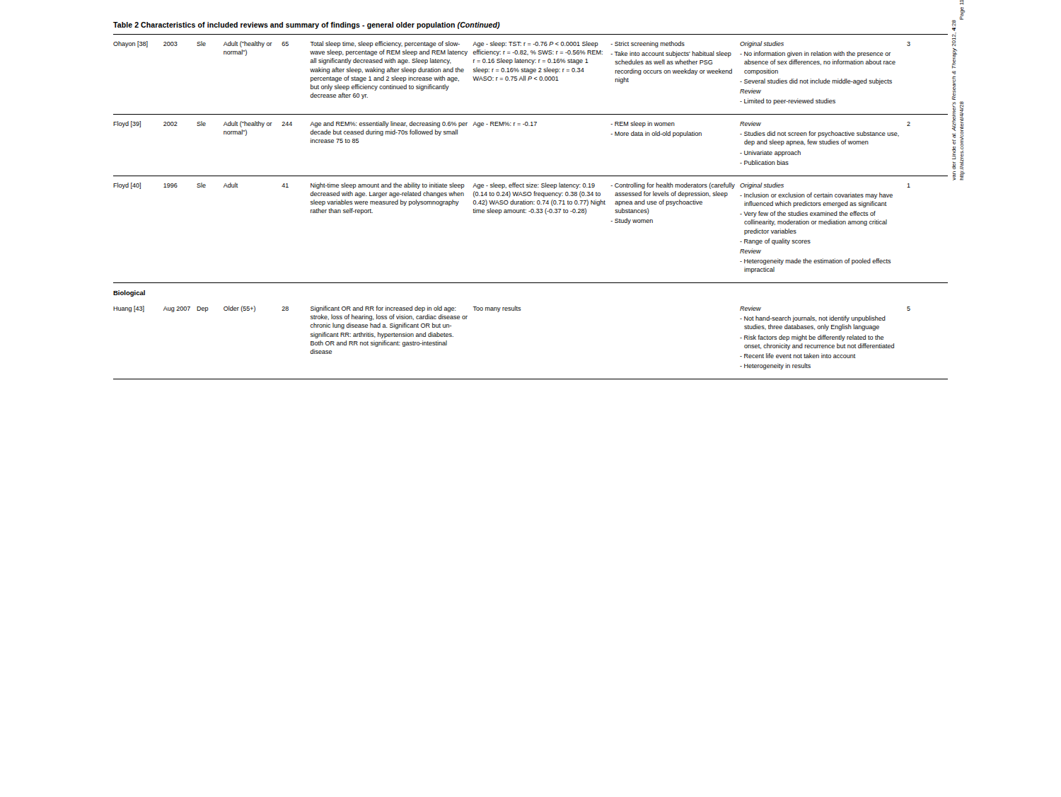Table 2 Characteristics of included reviews and summary of findings - general older population (Continued)
| Ohayon [38] | 2003 | Sle | Adult ("healthy or normal") | 65 | Total sleep time, sleep efficiency, percentage of slow-wave sleep, percentage of REM sleep and REM latency all significantly decreased with age. Sleep latency, waking after sleep, waking after sleep duration and the percentage of stage 1 and 2 sleep increase with age, but only sleep efficiency continued to significantly decrease after 60 yr. | Age - sleep: TST: r = -0.76 P < 0.0001 Sleep efficiency: r = -0.82, % SWS: r = -0.56% REM: r = 0.16 Sleep latency: r = 0.16% stage 1 sleep: r = 0.16% stage 2 sleep: r = 0.34 WASO: r = 0.75 All P < 0.0001 | - Strict screening methods - Take into account subjects' habitual sleep schedules as well as whether PSG recording occurs on weekday or weekend night | Original studies - No information given in relation with the presence or absence of sex differences, no information about race composition - Several studies did not include middle-aged subjects Review - Limited to peer-reviewed studies | 3 |
| Floyd [39] | 2002 | Sle | Adult ("healthy or normal") | 244 | Age and REM%: essentially linear, decreasing 0.6% per decade but ceased during mid-70s followed by small increase 75 to 85 | Age - REM%: r = -0.17 | - REM sleep in women - More data in old-old population | Review - Studies did not screen for psychoactive substance use, dep and sleep apnea, few studies of women - Univariate approach - Publication bias | 2 |
| Floyd [40] | 1996 | Sle | Adult | 41 | Night-time sleep amount and the ability to initiate sleep decreased with age. Larger age-related changes when sleep variables were measured by polysomnography rather than self-report. | Age - sleep, effect size: Sleep latency: 0.19 (0.14 to 0.24) WASO frequency: 0.38 (0.34 to 0.42) WASO duration: 0.74 (0.71 to 0.77) Night time sleep amount: -0.33 (-0.37 to -0.28) | - Controlling for health moderators (carefully assessed for levels of depression, sleep apnea and use of psychoactive substances) - Study women | Original studies - Inclusion or exclusion of certain covariates may have influenced which predictors emerged as significant - Very few of the studies examined the effects of collinearity, moderation or mediation among critical predictor variables - Range of quality scores Review - Heterogeneity made the estimation of pooled effects impractical | 1 |
| Biological |
| Huang [43] | Aug 2007 | Dep | Older (55+) | 28 | Significant OR and RR for increased dep in old age: stroke, loss of hearing, loss of vision, cardiac disease or chronic lung disease had a. Significant OR but un-significant RR: arthritis, hypertension and diabetes. Both OR and RR not significant: gastro-intestinal disease | Too many results | | Review - Not hand-search journals, not identify unpublished studies, three databases, only English language - Risk factors dep might be differently related to the onset, chronicity and recurrence but not differentiated - Recent life event not taken into account - Heterogeneity in results | 5 |
van der Linde et al. Alzheimer's Research & Therapy 2012, 4:28
http://alzres.com/content/4/4/28
Page 11 of 23